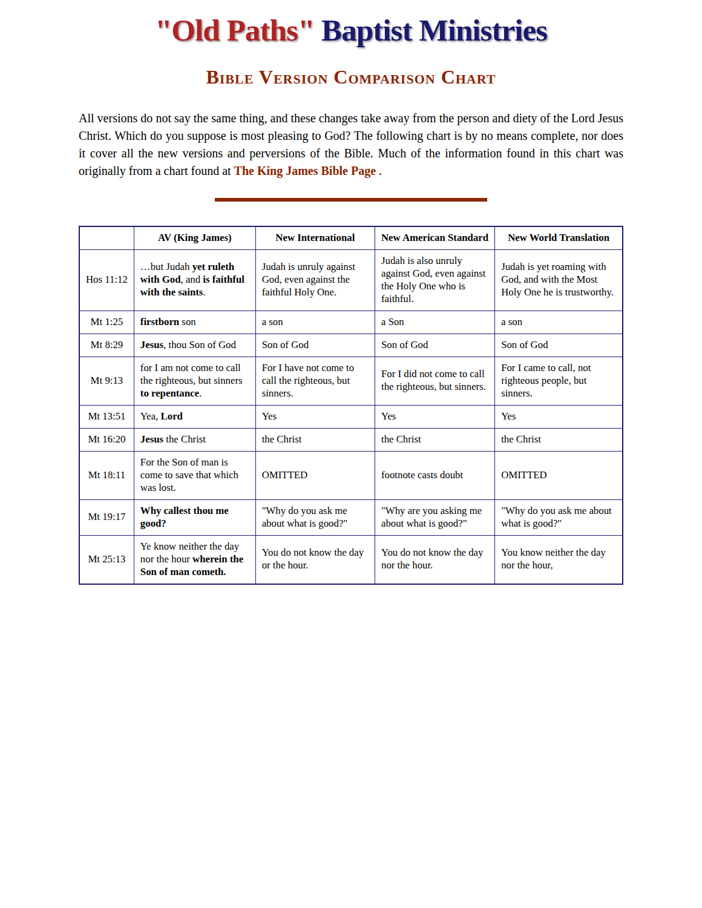"Old Paths" Baptist Ministries
Bible Version Comparison Chart
All versions do not say the same thing, and these changes take away from the person and diety of the Lord Jesus Christ. Which do you suppose is most pleasing to God? The following chart is by no means complete, nor does it cover all the new versions and perversions of the Bible. Much of the information found in this chart was originally from a chart found at The King James Bible Page .
| | AV (King James) | New International | New American Standard | New World Translation |
| --- | --- | --- | --- | --- |
| Hos 11:12 | …but Judah yet ruleth with God , and is faithful with the saints . | Judah is unruly against God, even against the faithful Holy One. | Judah is also unruly against God, even against the Holy One who is faithful. | Judah is yet roaming with God, and with the Most Holy One he is trustworthy. |
| Mt 1:25 | firstborn son | a son | a Son | a son |
| Mt 8:29 | Jesus , thou Son of God | Son of God | Son of God | Son of God |
| Mt 9:13 | for I am not come to call the righteous, but sinners to repentance . | For I have not come to call the righteous, but sinners. | For I did not come to call the righteous, but sinners. | For I came to call, not righteous people, but sinners. |
| Mt 13:51 | Yea, Lord | Yes | Yes | Yes |
| Mt 16:20 | Jesus the Christ | the Christ | the Christ | the Christ |
| Mt 18:11 | For the Son of man is come to save that which was lost. | OMITTED | footnote casts doubt | OMITTED |
| Mt 19:17 | Why callest thou me good? | "Why do you ask me about what is good?" | "Why are you asking me about what is good?" | "Why do you ask me about what is good?" |
| Mt 25:13 | Ye know neither the day nor the hour wherein the Son of man cometh. | You do not know the day or the hour. | You do not know the day nor the hour. | You know neither the day nor the hour, |